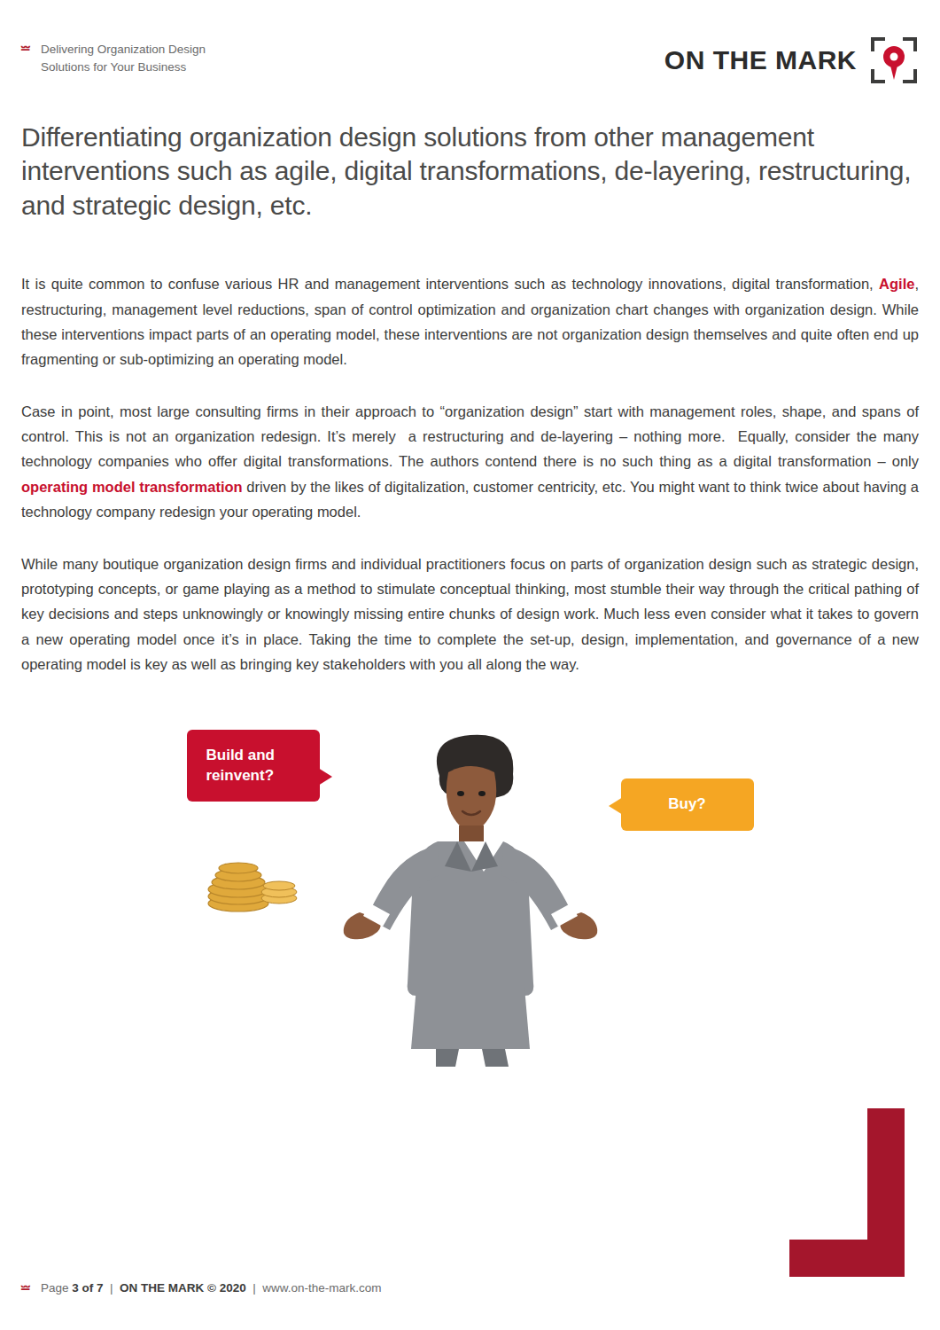⏕ Delivering Organization Design
Solutions for Your Business
ON THE MARK
Differentiating organization design solutions from other management interventions such as agile, digital transformations, de-layering, restructuring, and strategic design, etc.
It is quite common to confuse various HR and management interventions such as technology innovations, digital transformation, Agile, restructuring, management level reductions, span of control optimization and organization chart changes with organization design. While these interventions impact parts of an operating model, these interventions are not organization design themselves and quite often end up fragmenting or sub-optimizing an operating model.
Case in point, most large consulting firms in their approach to “organization design” start with management roles, shape, and spans of control. This is not an organization redesign. It’s merely a restructuring and de-layering – nothing more. Equally, consider the many technology companies who offer digital transformations. The authors contend there is no such thing as a digital transformation – only operating model transformation driven by the likes of digitalization, customer centricity, etc. You might want to think twice about having a technology company redesign your operating model.
While many boutique organization design firms and individual practitioners focus on parts of organization design such as strategic design, prototyping concepts, or game playing as a method to stimulate conceptual thinking, most stumble their way through the critical pathing of key decisions and steps unknowingly or knowingly missing entire chunks of design work. Much less even consider what it takes to govern a new operating model once it’s in place. Taking the time to complete the set-up, design, implementation, and governance of a new operating model is key as well as bringing key stakeholders with you all along the way.
Build and
reinvent?
Buy?
⏕ Page 3 of 7 | ON THE MARK © 2020 | www.on-the-mark.com